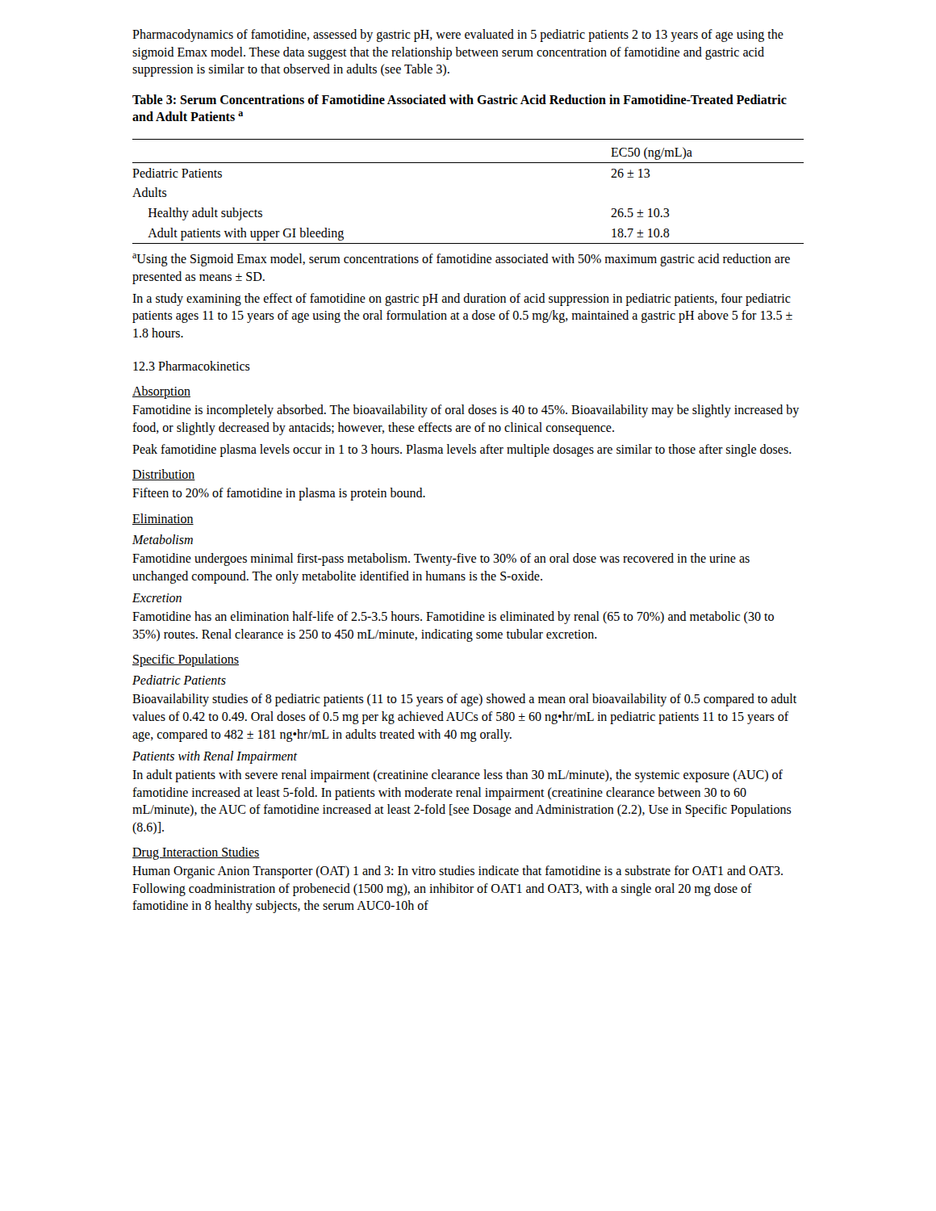Pharmacodynamics of famotidine, assessed by gastric pH, were evaluated in 5 pediatric patients 2 to 13 years of age using the sigmoid Emax model. These data suggest that the relationship between serum concentration of famotidine and gastric acid suppression is similar to that observed in adults (see Table 3).
Table 3: Serum Concentrations of Famotidine Associated with Gastric Acid Reduction in Famotidine-Treated Pediatric and Adult Patients a
| | EC50 (ng/mL)a |
| --- | --- |
| Pediatric Patients | 26 ± 13 |
| Adults | |
| Healthy adult subjects | 26.5 ± 10.3 |
| Adult patients with upper GI bleeding | 18.7 ± 10.8 |
aUsing the Sigmoid Emax model, serum concentrations of famotidine associated with 50% maximum gastric acid reduction are presented as means ± SD.
In a study examining the effect of famotidine on gastric pH and duration of acid suppression in pediatric patients, four pediatric patients ages 11 to 15 years of age using the oral formulation at a dose of 0.5 mg/kg, maintained a gastric pH above 5 for 13.5 ± 1.8 hours.
12.3 Pharmacokinetics
Absorption
Famotidine is incompletely absorbed. The bioavailability of oral doses is 40 to 45%. Bioavailability may be slightly increased by food, or slightly decreased by antacids; however, these effects are of no clinical consequence.
Peak famotidine plasma levels occur in 1 to 3 hours. Plasma levels after multiple dosages are similar to those after single doses.
Distribution
Fifteen to 20% of famotidine in plasma is protein bound.
Elimination
Metabolism
Famotidine undergoes minimal first-pass metabolism. Twenty-five to 30% of an oral dose was recovered in the urine as unchanged compound. The only metabolite identified in humans is the S-oxide.
Excretion
Famotidine has an elimination half-life of 2.5-3.5 hours. Famotidine is eliminated by renal (65 to 70%) and metabolic (30 to 35%) routes. Renal clearance is 250 to 450 mL/minute, indicating some tubular excretion.
Specific Populations
Pediatric Patients
Bioavailability studies of 8 pediatric patients (11 to 15 years of age) showed a mean oral bioavailability of 0.5 compared to adult values of 0.42 to 0.49. Oral doses of 0.5 mg per kg achieved AUCs of 580 ± 60 ng•hr/mL in pediatric patients 11 to 15 years of age, compared to 482 ± 181 ng•hr/mL in adults treated with 40 mg orally.
Patients with Renal Impairment
In adult patients with severe renal impairment (creatinine clearance less than 30 mL/minute), the systemic exposure (AUC) of famotidine increased at least 5-fold. In patients with moderate renal impairment (creatinine clearance between 30 to 60 mL/minute), the AUC of famotidine increased at least 2-fold [see Dosage and Administration (2.2), Use in Specific Populations (8.6)].
Drug Interaction Studies
Human Organic Anion Transporter (OAT) 1 and 3: In vitro studies indicate that famotidine is a substrate for OAT1 and OAT3. Following coadministration of probenecid (1500 mg), an inhibitor of OAT1 and OAT3, with a single oral 20 mg dose of famotidine in 8 healthy subjects, the serum AUC0-10h of